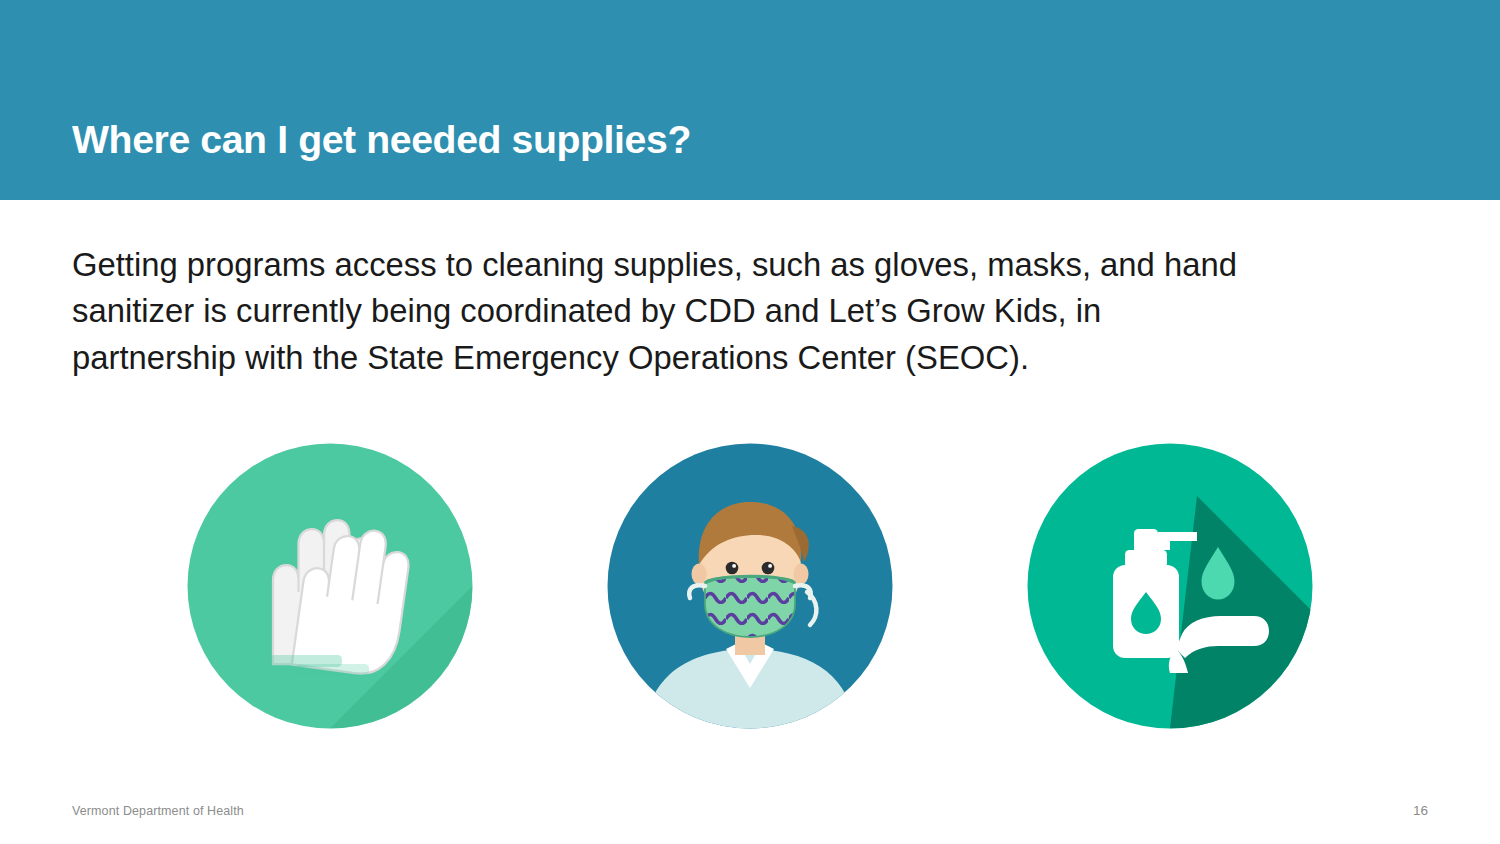Where can I get needed supplies?
Getting programs access to cleaning supplies, such as gloves, masks, and hand sanitizer is currently being coordinated by CDD and Let’s Grow Kids, in partnership with the State Emergency Operations Center (SEOC).
Vermont Department of Health 16